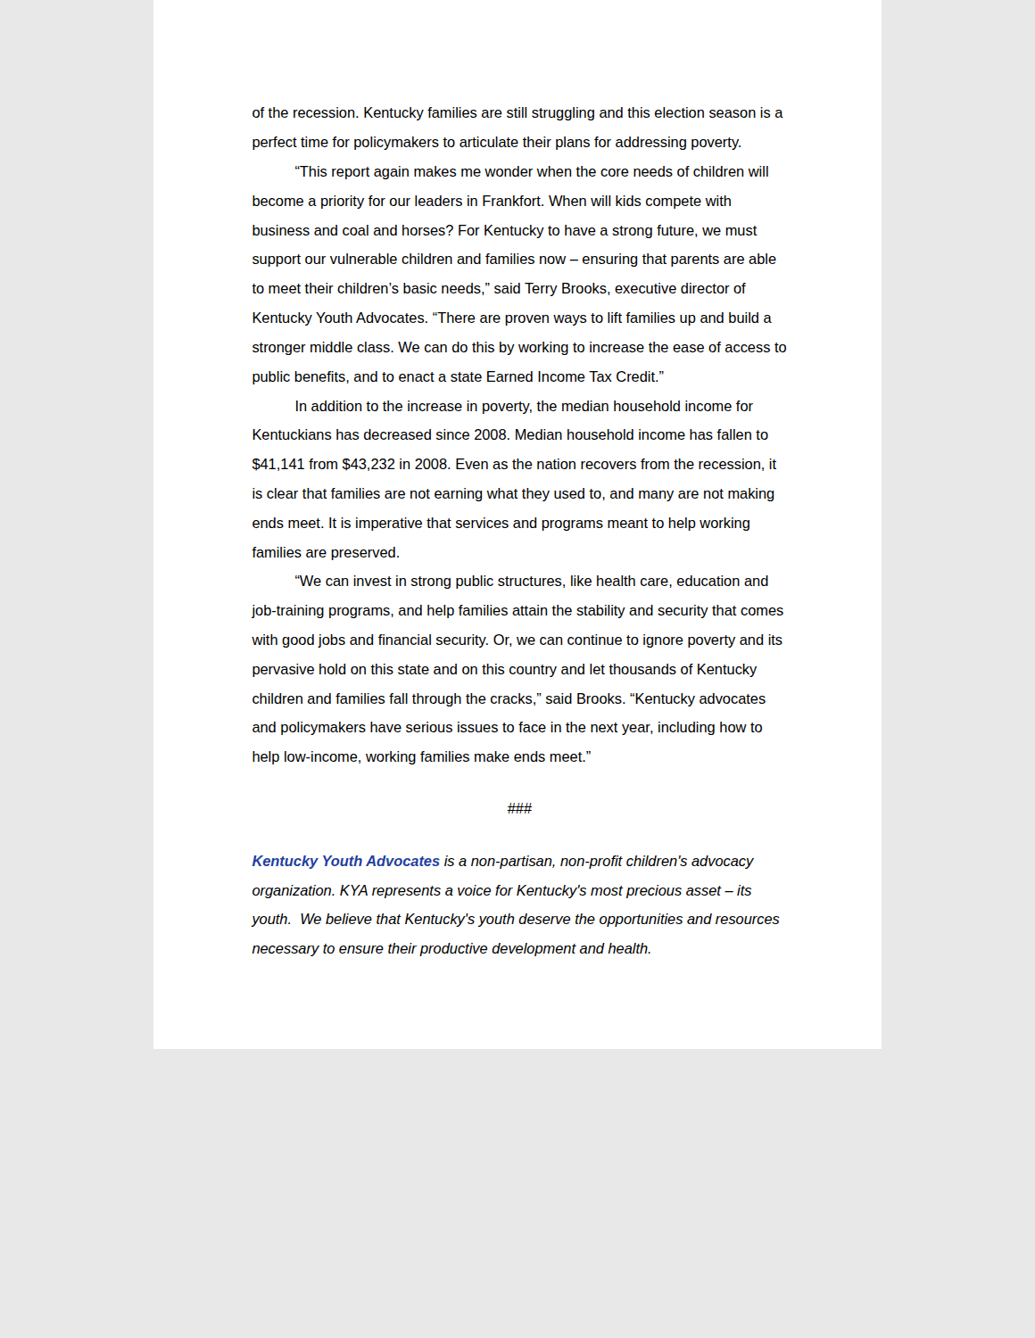of the recession. Kentucky families are still struggling and this election season is a perfect time for policymakers to articulate their plans for addressing poverty.
“This report again makes me wonder when the core needs of children will become a priority for our leaders in Frankfort. When will kids compete with business and coal and horses? For Kentucky to have a strong future, we must support our vulnerable children and families now – ensuring that parents are able to meet their children’s basic needs,” said Terry Brooks, executive director of Kentucky Youth Advocates. “There are proven ways to lift families up and build a stronger middle class. We can do this by working to increase the ease of access to public benefits, and to enact a state Earned Income Tax Credit.”
In addition to the increase in poverty, the median household income for Kentuckians has decreased since 2008. Median household income has fallen to $41,141 from $43,232 in 2008. Even as the nation recovers from the recession, it is clear that families are not earning what they used to, and many are not making ends meet. It is imperative that services and programs meant to help working families are preserved.
“We can invest in strong public structures, like health care, education and job-training programs, and help families attain the stability and security that comes with good jobs and financial security. Or, we can continue to ignore poverty and its pervasive hold on this state and on this country and let thousands of Kentucky children and families fall through the cracks,” said Brooks. “Kentucky advocates and policymakers have serious issues to face in the next year, including how to help low-income, working families make ends meet.”
###
Kentucky Youth Advocates is a non-partisan, non-profit children's advocacy organization. KYA represents a voice for Kentucky's most precious asset – its youth. We believe that Kentucky's youth deserve the opportunities and resources necessary to ensure their productive development and health.